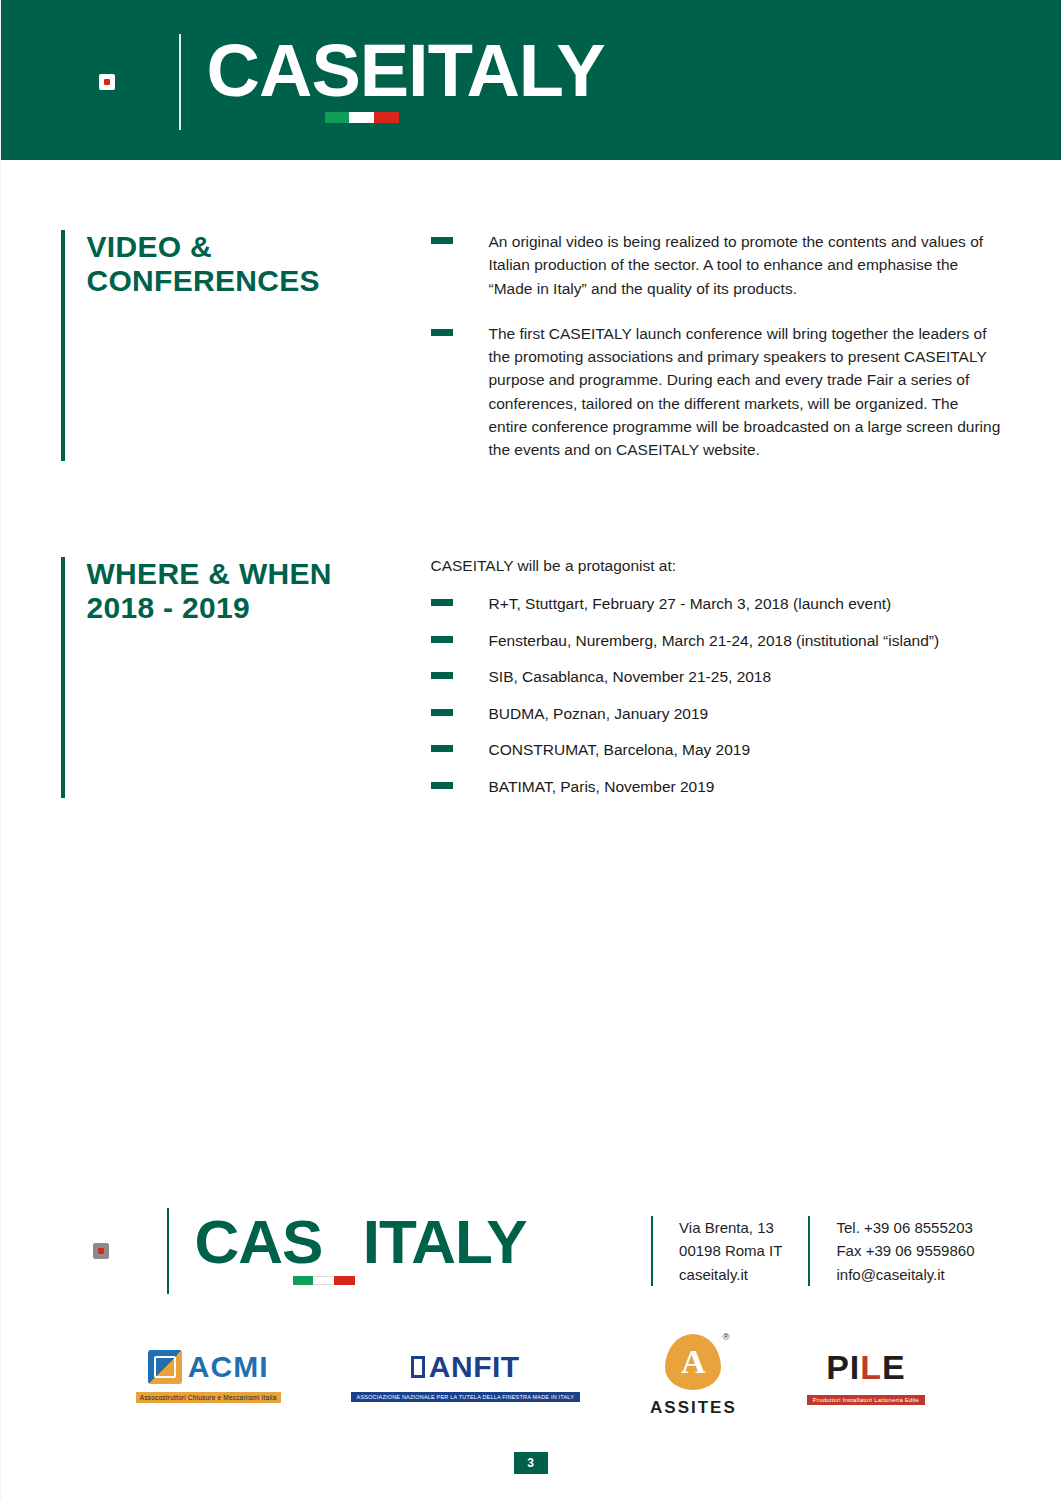CASEITALY
Video &
Conferences
An original video is being realized to promote the contents and values of Italian production of the sector. A tool to enhance and emphasise the “Made in Italy” and the quality of its products.
The first CASEITALY launch conference will bring together the leaders of the promoting associations and primary speakers to present CASEITALY purpose and programme. During each and every trade Fair a series of conferences, tailored on the different markets, will be organized. The entire conference programme will be broadcasted on a large screen during the events and on CASEITALY website.
Where & When
2018 - 2019
CASEITALY will be a protagonist at:
R+T, Stuttgart, February 27 - March 3, 2018 (launch event)
Fensterbau, Nuremberg, March 21-24, 2018 (institutional “island”)
SIB, Casablanca, November 21-25, 2018
BUDMA, Poznan, January 2019
CONSTRUMAT, Barcelona, May 2019
BATIMAT, Paris, November 2019
CASEITALY
Via Brenta, 13
00198 Roma IT
caseitaly.it
Tel. +39 06 8555203
Fax +39 06 9559860
info@caseitaly.it
ACMI
Assocostruttori Chiusure e Meccanismi Italia
ANFIT
ASSOCIAZIONE NAZIONALE PER LA TUTELA DELLA FINESTRA MADE IN ITALY
A
ASSITES
PILE
Produttori Installatori Lattoneria Edile
3